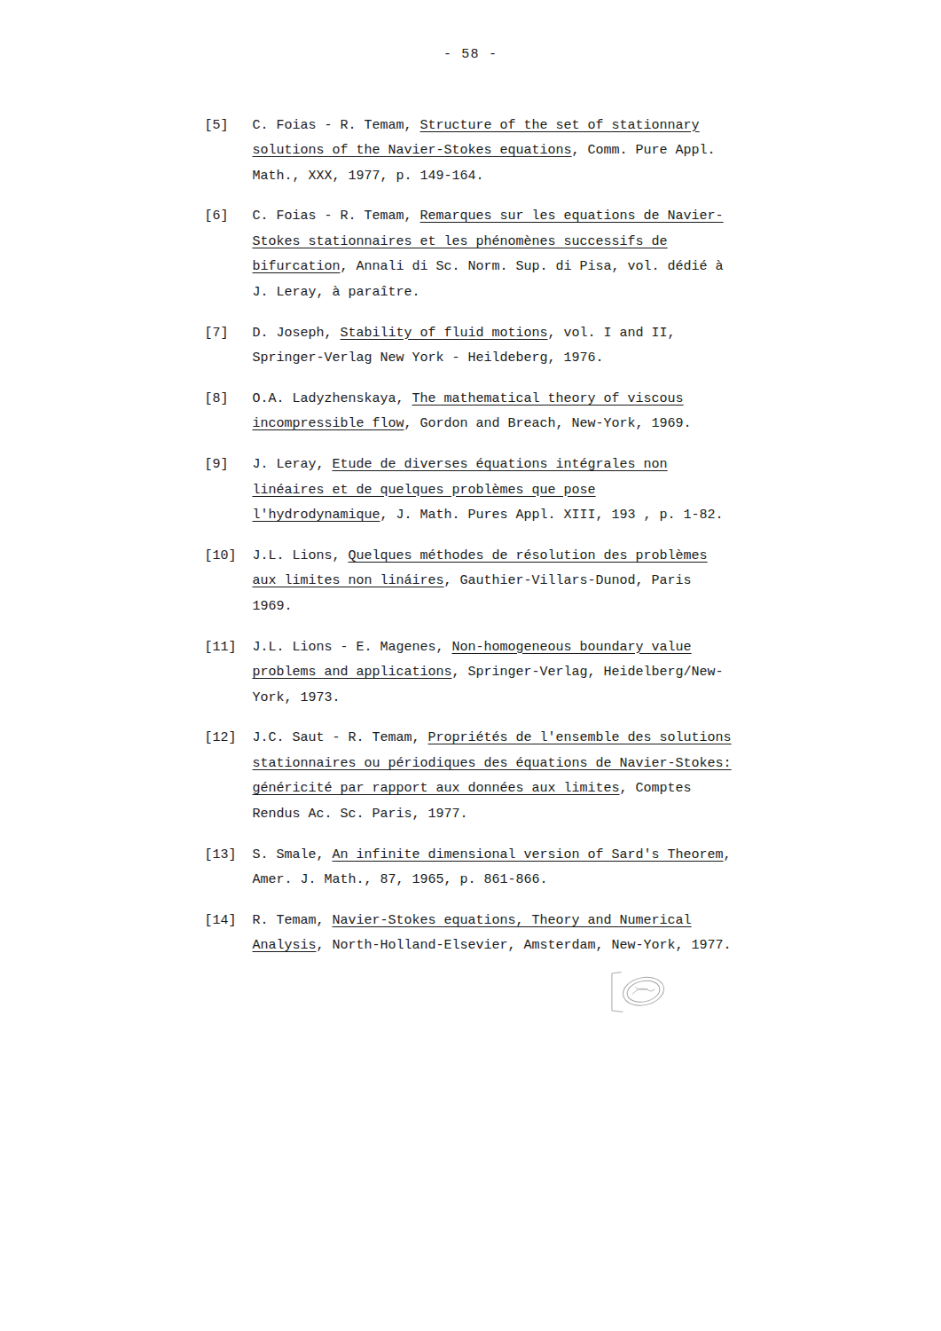- 58 -
[5] C. Foias - R. Temam, Structure of the set of stationnary solutions of the Navier-Stokes equations, Comm. Pure Appl. Math., XXX, 1977, p. 149-164.
[6] C. Foias - R. Temam, Remarques sur les equations de Navier-Stokes stationnaires et les phénomènes successifs de bifurcation, Annali di Sc. Norm. Sup. di Pisa, vol. dédié à J. Leray, à paraître.
[7] D. Joseph, Stability of fluid motions, vol. I and II, Springer-Verlag New York - Heildeberg, 1976.
[8] O.A. Ladyzhenskaya, The mathematical theory of viscous incompressible flow, Gordon and Breach, New-York, 1969.
[9] J. Leray, Etude de diverses équations intégrales non linéaires et de quelques problèmes que pose l'hydrodynamique, J. Math. Pures Appl. XIII, 193 , p. 1-82.
[10] J.L. Lions, Quelques méthodes de résolution des problèmes aux limites non lináires, Gauthier-Villars-Dunod, Paris 1969.
[11] J.L. Lions - E. Magenes, Non-homogeneous boundary value problems and applications, Springer-Verlag, Heidelberg/New-York, 1973.
[12] J.C. Saut - R. Temam, Propriétés de l'ensemble des solutions stationnaires ou périodiques des équations de Navier-Stokes: généricité par rapport aux données aux limites, Comptes Rendus Ac. Sc. Paris, 1977.
[13] S. Smale, An infinite dimensional version of Sard's Theorem, Amer. J. Math., 87, 1965, p. 861-866.
[14] R. Temam, Navier-Stokes equations, Theory and Numerical Analysis, North-Holland-Elsevier, Amsterdam, New-York, 1977.